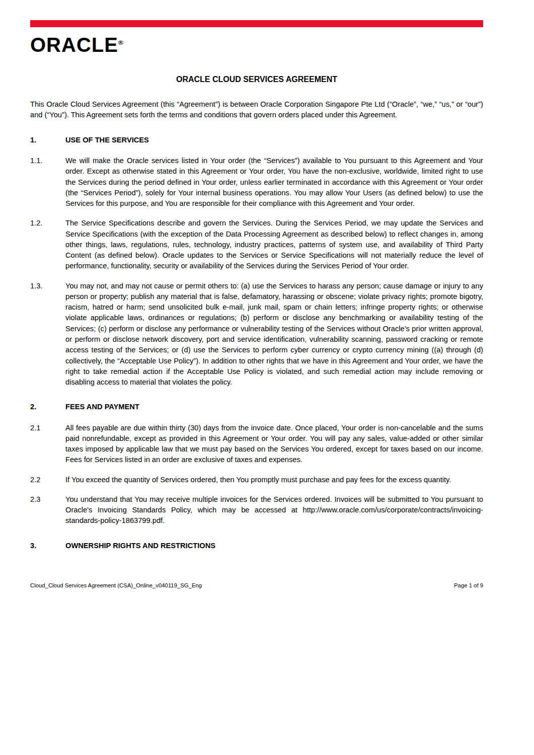ORACLE®
ORACLE CLOUD SERVICES AGREEMENT
This Oracle Cloud Services Agreement (this “Agreement”) is between Oracle Corporation Singapore Pte Ltd (“Oracle”, “we,” “us,” or “our”) and (“You”). This Agreement sets forth the terms and conditions that govern orders placed under this Agreement.
1.
USE OF THE SERVICES
1.1.
We will make the Oracle services listed in Your order (the “Services”) available to You pursuant to this Agreement and Your order. Except as otherwise stated in this Agreement or Your order, You have the non-exclusive, worldwide, limited right to use the Services during the period defined in Your order, unless earlier terminated in accordance with this Agreement or Your order (the “Services Period”), solely for Your internal business operations. You may allow Your Users (as defined below) to use the Services for this purpose, and You are responsible for their compliance with this Agreement and Your order.
1.2.
The Service Specifications describe and govern the Services. During the Services Period, we may update the Services and Service Specifications (with the exception of the Data Processing Agreement as described below) to reflect changes in, among other things, laws, regulations, rules, technology, industry practices, patterns of system use, and availability of Third Party Content (as defined below). Oracle updates to the Services or Service Specifications will not materially reduce the level of performance, functionality, security or availability of the Services during the Services Period of Your order.
1.3.
You may not, and may not cause or permit others to: (a) use the Services to harass any person; cause damage or injury to any person or property; publish any material that is false, defamatory, harassing or obscene; violate privacy rights; promote bigotry, racism, hatred or harm; send unsolicited bulk e-mail, junk mail, spam or chain letters; infringe property rights; or otherwise violate applicable laws, ordinances or regulations; (b) perform or disclose any benchmarking or availability testing of the Services; (c) perform or disclose any performance or vulnerability testing of the Services without Oracle’s prior written approval, or perform or disclose network discovery, port and service identification, vulnerability scanning, password cracking or remote access testing of the Services; or (d) use the Services to perform cyber currency or crypto currency mining ((a) through (d) collectively, the “Acceptable Use Policy”). In addition to other rights that we have in this Agreement and Your order, we have the right to take remedial action if the Acceptable Use Policy is violated, and such remedial action may include removing or disabling access to material that violates the policy.
2.
FEES AND PAYMENT
2.1
All fees payable are due within thirty (30) days from the invoice date. Once placed, Your order is non-cancelable and the sums paid nonrefundable, except as provided in this Agreement or Your order. You will pay any sales, value-added or other similar taxes imposed by applicable law that we must pay based on the Services You ordered, except for taxes based on our income. Fees for Services listed in an order are exclusive of taxes and expenses.
2.2
If You exceed the quantity of Services ordered, then You promptly must purchase and pay fees for the excess quantity.
2.3
You understand that You may receive multiple invoices for the Services ordered. Invoices will be submitted to You pursuant to Oracle's Invoicing Standards Policy, which may be accessed at http://www.oracle.com/us/corporate/contracts/invoicing-standards-policy-1863799.pdf.
3.
OWNERSHIP RIGHTS AND RESTRICTIONS
Cloud_Cloud Services Agreement (CSA)_Online_v040119_SG_Eng
Page 1 of 9